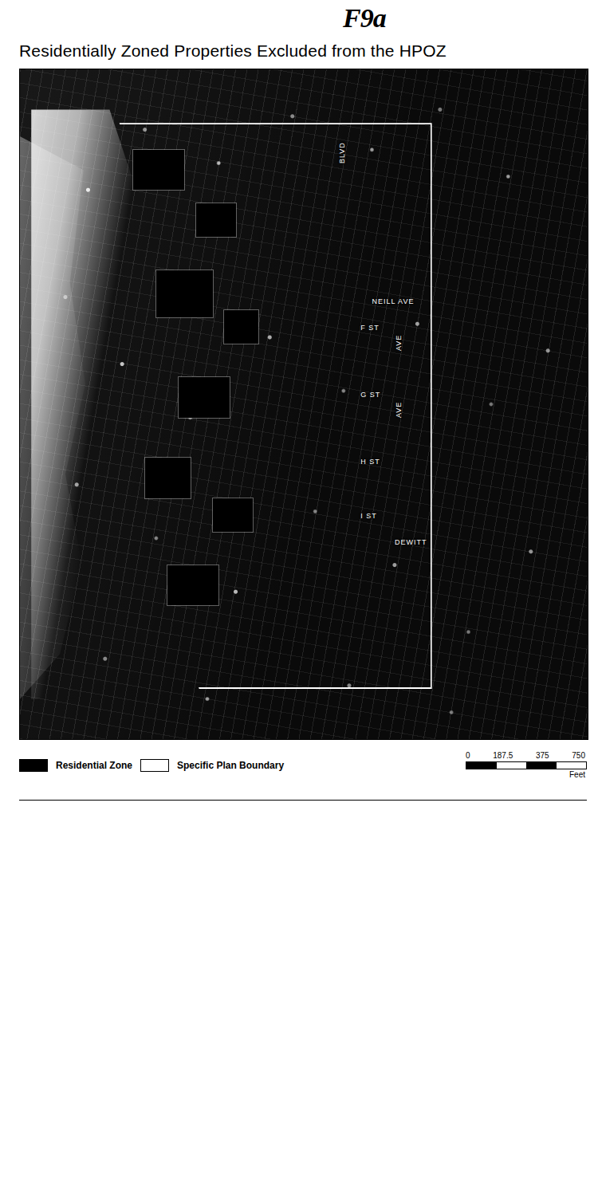F9a
Residentially Zoned Properties Excluded from the HPOZ
Blvd
Neill Ave
F St
G St
H St
I St
Dewitt
Ave
Ave
Residential Zone Specific Plan Boundary
0187.5375750
Feet